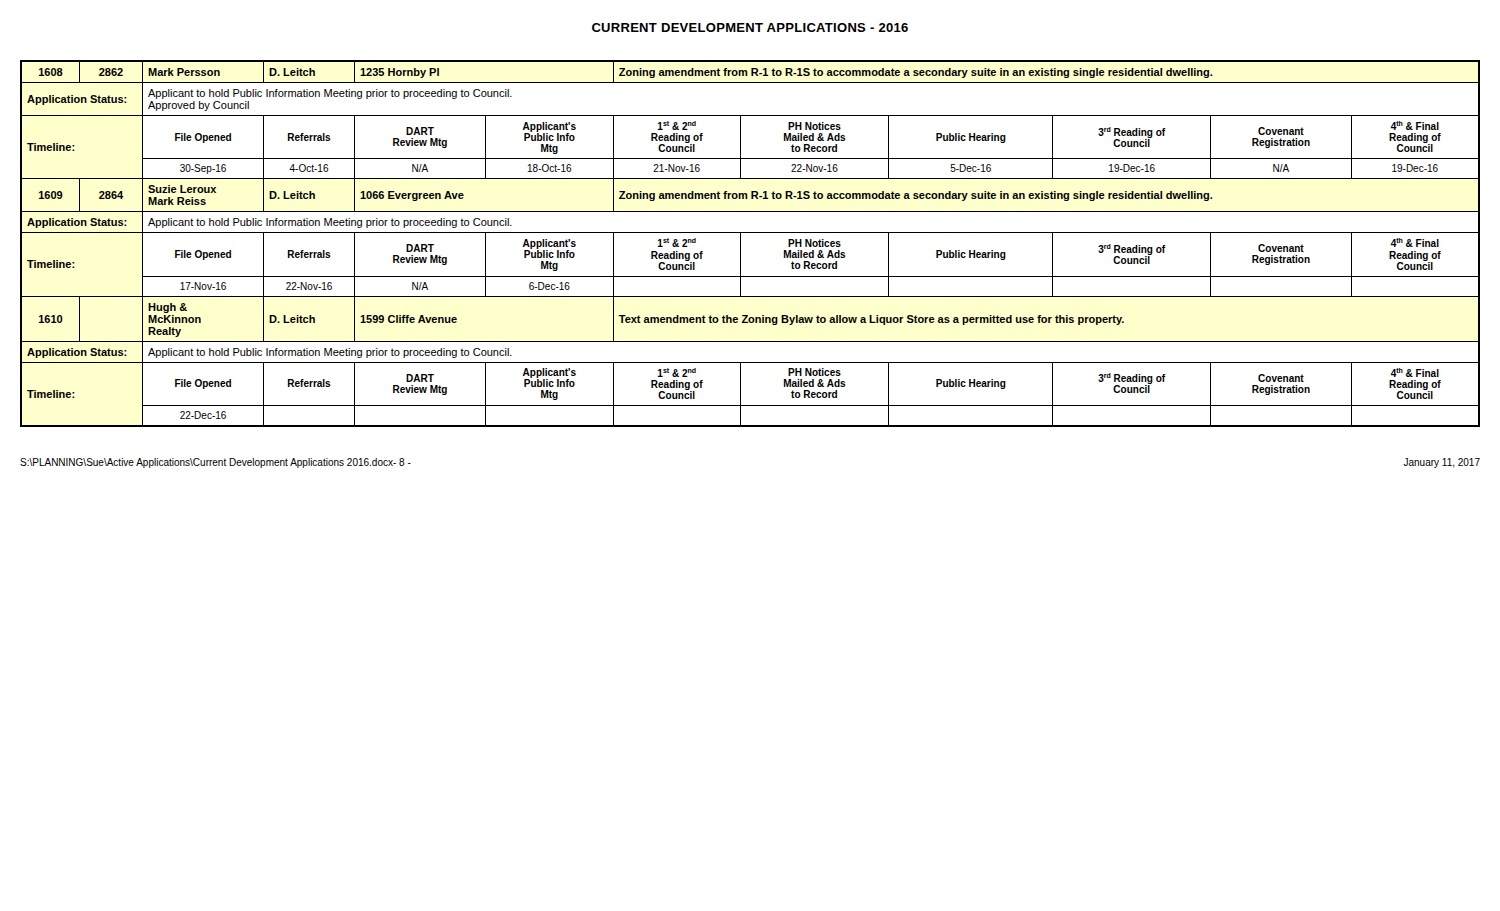CURRENT DEVELOPMENT APPLICATIONS - 2016
| 1608 | 2862 | Mark Persson | D. Leitch | 1235 Hornby Pl | Zoning amendment from R-1 to R-1S to accommodate a secondary suite in an existing single residential dwelling. |
| Application Status: | Applicant to hold Public Information Meeting prior to proceeding to Council. Approved by Council |
| Timeline: | File Opened | Referrals | DART Review Mtg | Applicant's Public Info Mtg | 1 st & 2 nd Reading of Council | PH Notices Mailed & Ads to Record | Public Hearing | 3 rd Reading of Council | Covenant Registration | 4 th & Final Reading of Council |
| 30-Sep-16 | 4-Oct-16 | N/A | 18-Oct-16 | 21-Nov-16 | 22-Nov-16 | 5-Dec-16 | 19-Dec-16 | N/A | 19-Dec-16 |
| 1609 | 2864 | Suzie Leroux Mark Reiss | D. Leitch | 1066 Evergreen Ave | Zoning amendment from R-1 to R-1S to accommodate a secondary suite in an existing single residential dwelling. |
| Application Status: | Applicant to hold Public Information Meeting prior to proceeding to Council. |
| Timeline: | File Opened | Referrals | DART Review Mtg | Applicant's Public Info Mtg | 1 st & 2 nd Reading of Council | PH Notices Mailed & Ads to Record | Public Hearing | 3 rd Reading of Council | Covenant Registration | 4 th & Final Reading of Council |
| 17-Nov-16 | 22-Nov-16 | N/A | 6-Dec-16 | | | | | | |
| 1610 | | Hugh & McKinnon Realty | D. Leitch | 1599 Cliffe Avenue | Text amendment to the Zoning Bylaw to allow a Liquor Store as a permitted use for this property. |
| Application Status: | Applicant to hold Public Information Meeting prior to proceeding to Council. |
| Timeline: | File Opened | Referrals | DART Review Mtg | Applicant's Public Info Mtg | 1 st & 2 nd Reading of Council | PH Notices Mailed & Ads to Record | Public Hearing | 3 rd Reading of Council | Covenant Registration | 4 th & Final Reading of Council |
| 22-Dec-16 | | | | | | | | | |
S:\PLANNING\Sue\Active Applications\Current Development Applications 2016.docx- 8 - January 11, 2017